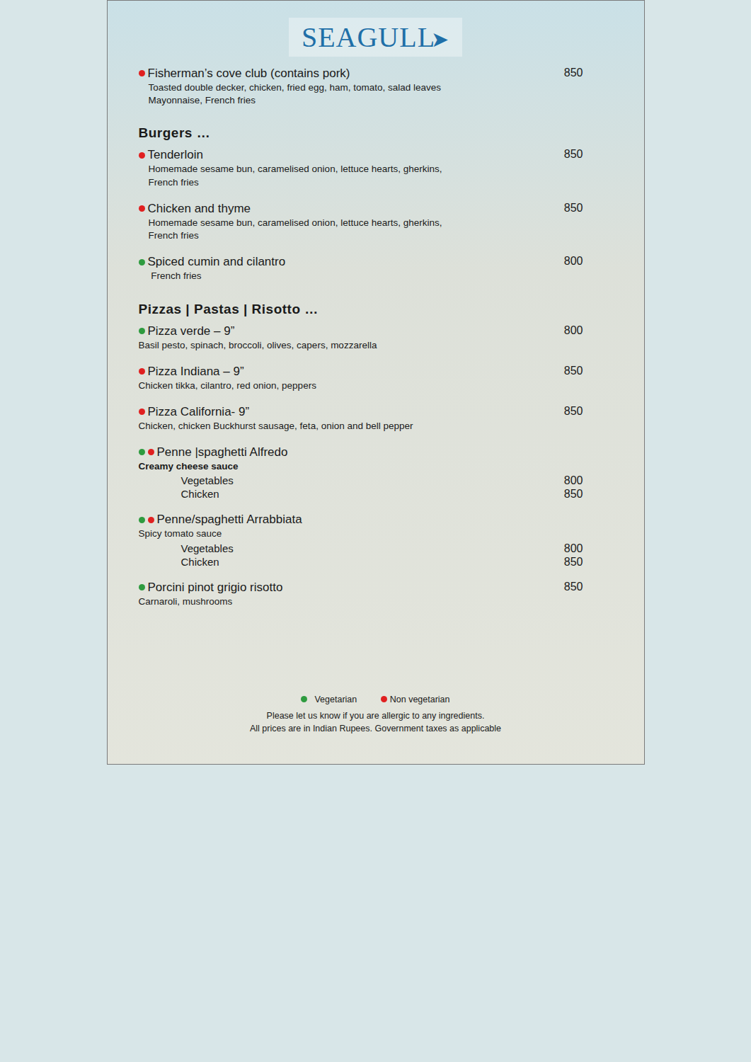SEAGULL➤
Fisherman’s cove club (contains pork) 850
Toasted double decker, chicken, fried egg, ham, tomato, salad leaves
Mayonnaise, French fries
Burgers …
Tenderloin 850
Homemade sesame bun, caramelised onion, lettuce hearts, gherkins,
French fries
Chicken and thyme 850
Homemade sesame bun, caramelised onion, lettuce hearts, gherkins,
French fries
Spiced cumin and cilantro 800
French fries
Pizzas | Pastas | Risotto …
Pizza verde – 9” 800
Basil pesto, spinach, broccoli, olives, capers, mozzarella
Pizza Indiana – 9” 850
Chicken tikka, cilantro, red onion, peppers
Pizza California- 9” 850
Chicken, chicken Buckhurst sausage, feta, onion and bell pepper
Penne |spaghetti Alfredo
Creamy cheese sauce
Vegetables 800
Chicken 850
Penne/spaghetti Arrabbiata
Spicy tomato sauce
Vegetables 800
Chicken 850
Porcini pinot grigio risotto 850
Carnaroli, mushrooms
Vegetarian Non vegetarian
Please let us know if you are allergic to any ingredients.
All prices are in Indian Rupees. Government taxes as applicable